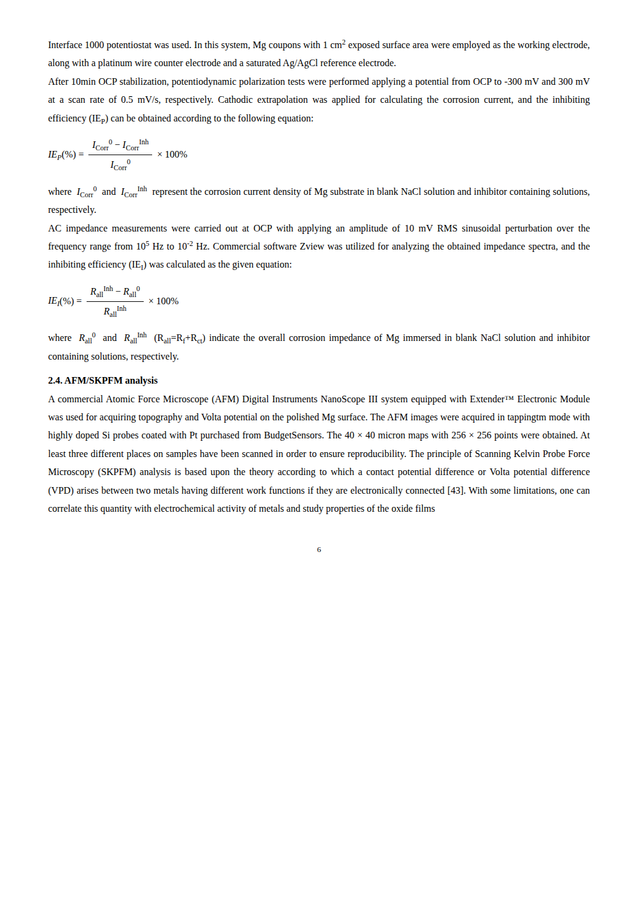Interface 1000 potentiostat was used. In this system, Mg coupons with 1 cm2 exposed surface area were employed as the working electrode, along with a platinum wire counter electrode and a saturated Ag/AgCl reference electrode.
After 10min OCP stabilization, potentiodynamic polarization tests were performed applying a potential from OCP to -300 mV and 300 mV at a scan rate of 0.5 mV/s, respectively. Cathodic extrapolation was applied for calculating the corrosion current, and the inhibiting efficiency (IEP) can be obtained according to the following equation:
IEP(%) = ICorr0 − ICorrInh ICorr0 × 100%
where ICorr0 and ICorrInh represent the corrosion current density of Mg substrate in blank NaCl solution and inhibitor containing solutions, respectively.
AC impedance measurements were carried out at OCP with applying an amplitude of 10 mV RMS sinusoidal perturbation over the frequency range from 105 Hz to 10-2 Hz. Commercial software Zview was utilized for analyzing the obtained impedance spectra, and the inhibiting efficiency (IEI) was calculated as the given equation:
IEI(%) = RallInh − Rall0 RallInh × 100%
where Rall0 and RallInh (Rall=Rf+Rct) indicate the overall corrosion impedance of Mg immersed in blank NaCl solution and inhibitor containing solutions, respectively.
2.4. AFM/SKPFM analysis
A commercial Atomic Force Microscope (AFM) Digital Instruments NanoScope III system equipped with Extender™ Electronic Module was used for acquiring topography and Volta potential on the polished Mg surface. The AFM images were acquired in tappingtm mode with highly doped Si probes coated with Pt purchased from BudgetSensors. The 40 × 40 micron maps with 256 × 256 points were obtained. At least three different places on samples have been scanned in order to ensure reproducibility. The principle of Scanning Kelvin Probe Force Microscopy (SKPFM) analysis is based upon the theory according to which a contact potential difference or Volta potential difference (VPD) arises between two metals having different work functions if they are electronically connected [43]. With some limitations, one can correlate this quantity with electrochemical activity of metals and study properties of the oxide films
6